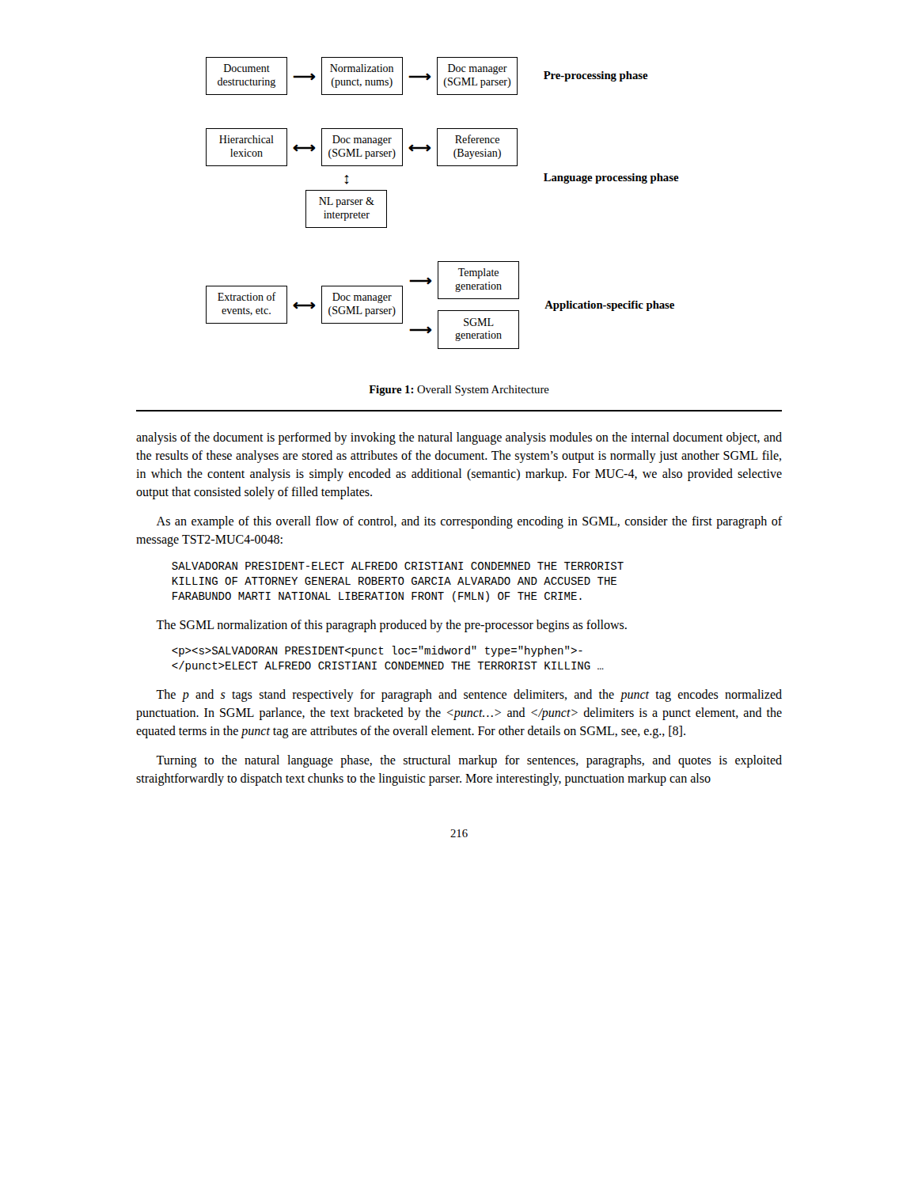Document
destructuring
⟶
Normalization
(punct, nums)
⟶
Doc manager
(SGML parser)
Pre-processing phase
Hierarchical
lexicon
⟷
Doc manager
(SGML parser)
⟷
Reference
(Bayesian)
↕
NL parser &
interpreter
Language processing phase
Extraction of
events, etc.
⟷
Doc manager
(SGML parser)
⟶
Template
generation
⟶
SGML
generation
Application-specific phase
Figure 1: Overall System Architecture
analysis of the document is performed by invoking the natural language analysis modules on the internal document object, and the results of these analyses are stored as attributes of the document. The system’s output is normally just another SGML file, in which the content analysis is simply encoded as additional (semantic) markup. For MUC-4, we also provided selective output that consisted solely of filled templates.
As an example of this overall flow of control, and its corresponding encoding in SGML, consider the first paragraph of message TST2-MUC4-0048:
SALVADORAN PRESIDENT-ELECT ALFREDO CRISTIANI CONDEMNED THE TERRORIST
KILLING OF ATTORNEY GENERAL ROBERTO GARCIA ALVARADO AND ACCUSED THE
FARABUNDO MARTI NATIONAL LIBERATION FRONT (FMLN) OF THE CRIME.
The SGML normalization of this paragraph produced by the pre-processor begins as follows.
<p><s>SALVADORAN PRESIDENT<punct loc="midword" type="hyphen">-
</punct>ELECT ALFREDO CRISTIANI CONDEMNED THE TERRORIST KILLING …
The p and s tags stand respectively for paragraph and sentence delimiters, and the punct tag encodes normalized punctuation. In SGML parlance, the text bracketed by the <punct…> and </punct> delimiters is a punct element, and the equated terms in the punct tag are attributes of the overall element. For other details on SGML, see, e.g., [8].
Turning to the natural language phase, the structural markup for sentences, paragraphs, and quotes is exploited straightforwardly to dispatch text chunks to the linguistic parser. More interestingly, punctuation markup can also
216